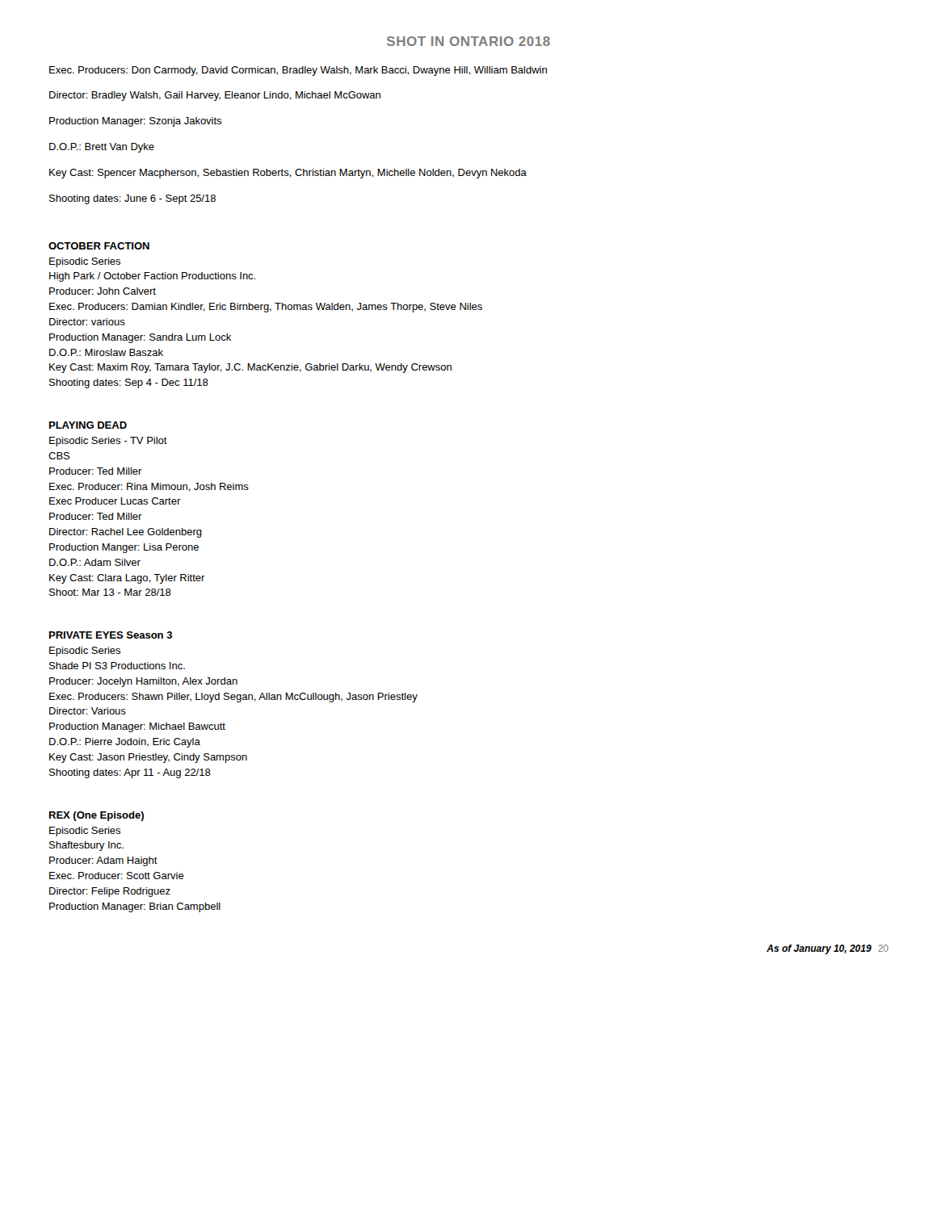SHOT IN ONTARIO 2018
Exec. Producers: Don Carmody, David Cormican, Bradley Walsh, Mark Bacci, Dwayne Hill, William Baldwin
Director: Bradley Walsh, Gail Harvey, Eleanor Lindo, Michael McGowan
Production Manager: Szonja Jakovits
D.O.P.: Brett Van Dyke
Key Cast: Spencer Macpherson, Sebastien Roberts, Christian Martyn, Michelle Nolden, Devyn Nekoda
Shooting dates: June 6 - Sept 25/18
OCTOBER FACTION
Episodic Series
High Park / October Faction Productions Inc.
Producer: John Calvert
Exec. Producers: Damian Kindler, Eric Birnberg, Thomas Walden, James Thorpe, Steve Niles
Director: various
Production Manager: Sandra Lum Lock
D.O.P.: Miroslaw Baszak
Key Cast: Maxim Roy, Tamara Taylor, J.C. MacKenzie, Gabriel Darku, Wendy Crewson
Shooting dates: Sep 4 - Dec 11/18
PLAYING DEAD
Episodic Series - TV Pilot
CBS
Producer: Ted Miller
Exec. Producer: Rina Mimoun, Josh Reims
Exec Producer Lucas Carter
Producer: Ted Miller
Director: Rachel Lee Goldenberg
Production Manger: Lisa Perone
D.O.P.: Adam Silver
Key Cast: Clara Lago, Tyler Ritter
Shoot: Mar 13 - Mar 28/18
PRIVATE EYES Season 3
Episodic Series
Shade PI S3 Productions Inc.
Producer: Jocelyn Hamilton, Alex Jordan
Exec. Producers: Shawn Piller, Lloyd Segan, Allan McCullough, Jason Priestley
Director: Various
Production Manager: Michael Bawcutt
D.O.P.: Pierre Jodoin, Eric Cayla
Key Cast: Jason Priestley, Cindy Sampson
Shooting dates: Apr 11 - Aug 22/18
REX (One Episode)
Episodic Series
Shaftesbury Inc.
Producer: Adam Haight
Exec. Producer: Scott Garvie
Director: Felipe Rodriguez
Production Manager: Brian Campbell
As of January 10, 201920